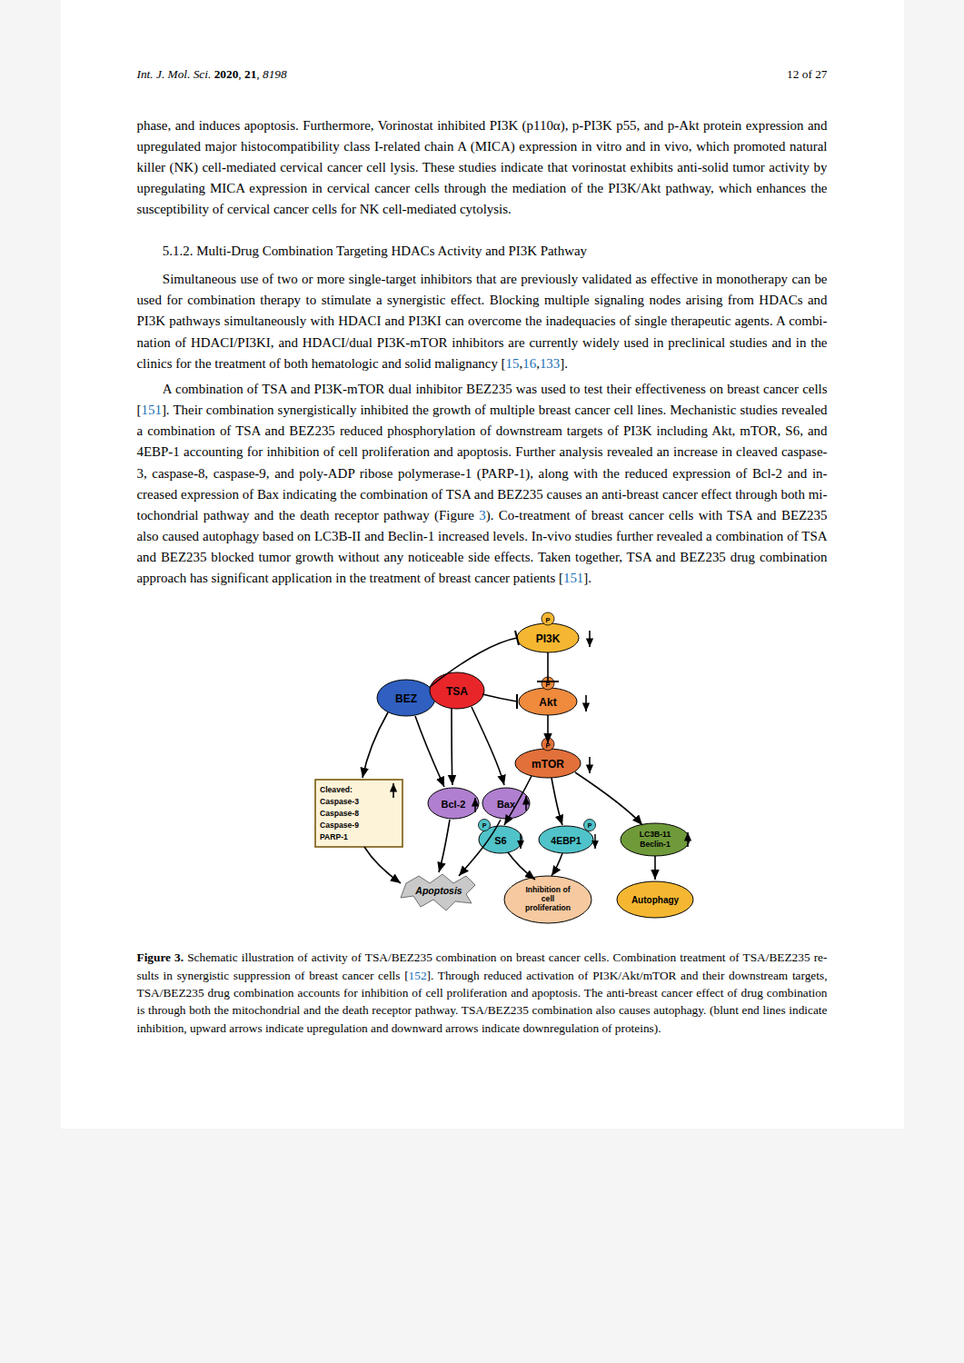Int. J. Mol. Sci. 2020, 21, 8198 12 of 27
phase, and induces apoptosis. Furthermore, Vorinostat inhibited PI3K (p110α), p-PI3K p55, and p-Akt protein expression and upregulated major histocompatibility class I-related chain A (MICA) expression in vitro and in vivo, which promoted natural killer (NK) cell-mediated cervical cancer cell lysis. These studies indicate that vorinostat exhibits anti-solid tumor activity by upregulating MICA expression in cervical cancer cells through the mediation of the PI3K/Akt pathway, which enhances the susceptibility of cervical cancer cells for NK cell-mediated cytolysis.
5.1.2. Multi-Drug Combination Targeting HDACs Activity and PI3K Pathway
Simultaneous use of two or more single-target inhibitors that are previously validated as effective in monotherapy can be used for combination therapy to stimulate a synergistic effect. Blocking multiple signaling nodes arising from HDACs and PI3K pathways simultaneously with HDACI and PI3KI can overcome the inadequacies of single therapeutic agents. A combination of HDACI/PI3KI, and HDACI/dual PI3K-mTOR inhibitors are currently widely used in preclinical studies and in the clinics for the treatment of both hematologic and solid malignancy [15,16,133].
A combination of TSA and PI3K-mTOR dual inhibitor BEZ235 was used to test their effectiveness on breast cancer cells [151]. Their combination synergistically inhibited the growth of multiple breast cancer cell lines. Mechanistic studies revealed a combination of TSA and BEZ235 reduced phosphorylation of downstream targets of PI3K including Akt, mTOR, S6, and 4EBP-1 accounting for inhibition of cell proliferation and apoptosis. Further analysis revealed an increase in cleaved caspase-3, caspase-8, caspase-9, and poly-ADP ribose polymerase-1 (PARP-1), along with the reduced expression of Bcl-2 and increased expression of Bax indicating the combination of TSA and BEZ235 causes an anti-breast cancer effect through both mitochondrial pathway and the death receptor pathway (Figure 3). Co-treatment of breast cancer cells with TSA and BEZ235 also caused autophagy based on LC3B-II and Beclin-1 increased levels. In-vivo studies further revealed a combination of TSA and BEZ235 blocked tumor growth without any noticeable side effects. Taken together, TSA and BEZ235 drug combination approach has significant application in the treatment of breast cancer patients [151].
PI3K P Akt P mTOR P BEZ TSA Bcl-2 Bax Cleaved: Caspase-3 Caspase-8 Caspase-9 PARP-1 S6 P 4EBP1 P LC3B-11 Beclin-1 Apoptosis Inhibition of cell proliferation Autophagy
Figure 3. Schematic illustration of activity of TSA/BEZ235 combination on breast cancer cells. Combination treatment of TSA/BEZ235 results in synergistic suppression of breast cancer cells [152]. Through reduced activation of PI3K/Akt/mTOR and their downstream targets, TSA/BEZ235 drug combination accounts for inhibition of cell proliferation and apoptosis. The anti-breast cancer effect of drug combination is through both the mitochondrial and the death receptor pathway. TSA/BEZ235 combination also causes autophagy. (blunt end lines indicate inhibition, upward arrows indicate upregulation and downward arrows indicate downregulation of proteins).